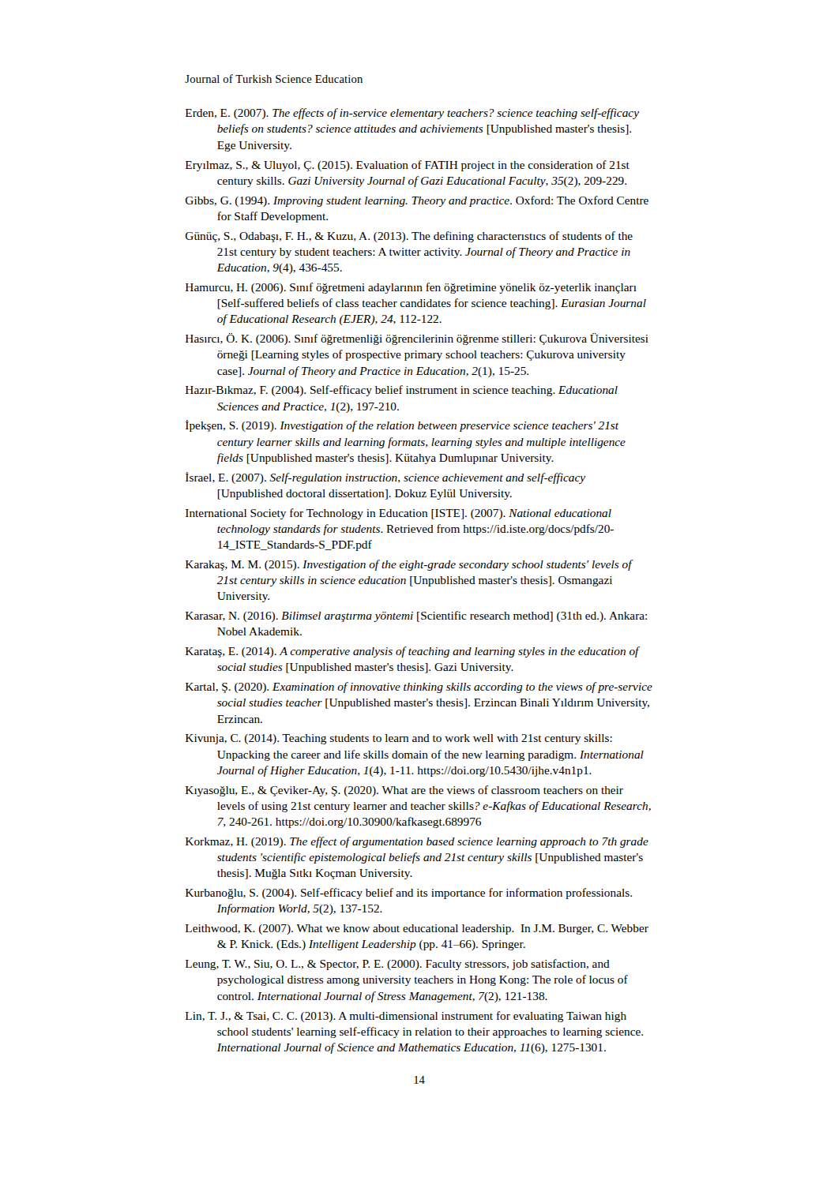Journal of Turkish Science Education
Erden, E. (2007). The effects of in-service elementary teachers? science teaching self-efficacy beliefs on students? science attitudes and achiviements [Unpublished master's thesis]. Ege University.
Eryılmaz, S., & Uluyol, Ç. (2015). Evaluation of FATIH project in the consideration of 21st century skills. Gazi University Journal of Gazi Educational Faculty, 35(2), 209-229.
Gibbs, G. (1994). Improving student learning. Theory and practice. Oxford: The Oxford Centre for Staff Development.
Günüç, S., Odabaşı, F. H., & Kuzu, A. (2013). The defining characterıstıcs of students of the 21st century by student teachers: A twitter activity. Journal of Theory and Practice in Education, 9(4), 436-455.
Hamurcu, H. (2006). Sınıf öğretmeni adaylarının fen öğretimine yönelik öz-yeterlik inançları [Self-suffered beliefs of class teacher candidates for science teaching]. Eurasian Journal of Educational Research (EJER), 24, 112-122.
Hasırcı, Ö. K. (2006). Sınıf öğretmenliği öğrencilerinin öğrenme stilleri: Çukurova Üniversitesi örneği [Learning styles of prospective primary school teachers: Çukurova university case]. Journal of Theory and Practice in Education, 2(1), 15-25.
Hazır-Bıkmaz, F. (2004). Self-efficacy belief instrument in science teaching. Educational Sciences and Practice, 1(2), 197-210.
İpekşen, S. (2019). Investigation of the relation between preservice science teachers' 21st century learner skills and learning formats, learning styles and multiple intelligence fields [Unpublished master's thesis]. Kütahya Dumlupınar University.
İsrael, E. (2007). Self-regulation instruction, science achievement and self-efficacy [Unpublished doctoral dissertation]. Dokuz Eylül University.
International Society for Technology in Education [ISTE]. (2007). National educational technology standards for students. Retrieved from https://id.iste.org/docs/pdfs/20-14_ISTE_Standards-S_PDF.pdf
Karakaş, M. M. (2015). Investigation of the eight-grade secondary school students' levels of 21st century skills in science education [Unpublished master's thesis]. Osmangazi University.
Karasar, N. (2016). Bilimsel araştırma yöntemi [Scientific research method] (31th ed.). Ankara: Nobel Akademik.
Karataş, E. (2014). A comperative analysis of teaching and learning styles in the education of social studies [Unpublished master's thesis]. Gazi University.
Kartal, Ş. (2020). Examination of innovative thinking skills according to the views of pre-service social studies teacher [Unpublished master's thesis]. Erzincan Binali Yıldırım University, Erzincan.
Kivunja, C. (2014). Teaching students to learn and to work well with 21st century skills: Unpacking the career and life skills domain of the new learning paradigm. International Journal of Higher Education, 1(4), 1-11. https://doi.org/10.5430/ijhe.v4n1p1.
Kıyasoğlu, E., & Çeviker-Ay, Ş. (2020). What are the views of classroom teachers on their levels of using 21st century learner and teacher skills? e-Kafkas of Educational Research, 7, 240-261. https://doi.org/10.30900/kafkasegt.689976
Korkmaz, H. (2019). The effect of argumentation based science learning approach to 7th grade students 'scientific epistemological beliefs and 21st century skills [Unpublished master's thesis]. Muğla Sıtkı Koçman University.
Kurbanoğlu, S. (2004). Self-efficacy belief and its importance for information professionals. Information World, 5(2), 137-152.
Leithwood, K. (2007). What we know about educational leadership. In J.M. Burger, C. Webber & P. Knick. (Eds.) Intelligent Leadership (pp. 41–66). Springer.
Leung, T. W., Siu, O. L., & Spector, P. E. (2000). Faculty stressors, job satisfaction, and psychological distress among university teachers in Hong Kong: The role of locus of control. International Journal of Stress Management, 7(2), 121-138.
Lin, T. J., & Tsai, C. C. (2013). A multi-dimensional instrument for evaluating Taiwan high school students' learning self-efficacy in relation to their approaches to learning science. International Journal of Science and Mathematics Education, 11(6), 1275-1301.
14